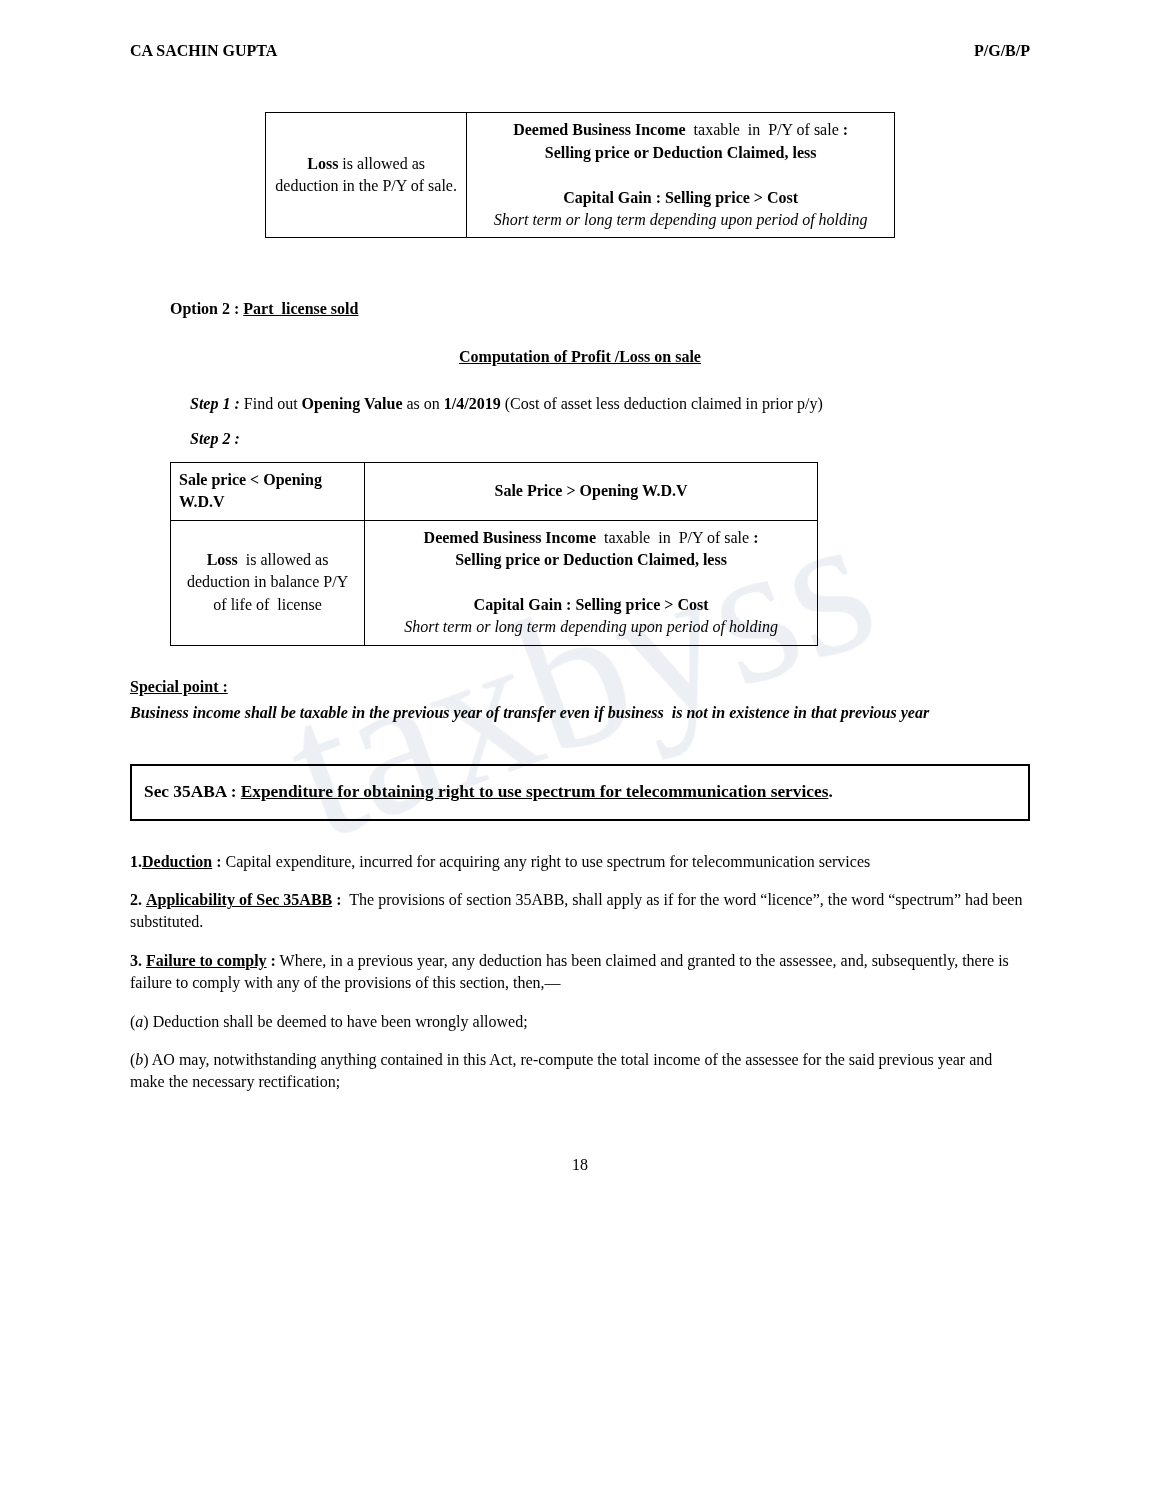taxbyss
CA SACHIN GUPTA P/G/B/P
| Loss is allowed as deduction in the P/Y of sale. | Deemed Business Income taxable in P/Y of sale : Selling price or Deduction Claimed, less Capital Gain : Selling price > Cost Short term or long term depending upon period of holding |
Option 2 : Part license sold
Computation of Profit /Loss on sale
Step 1 : Find out Opening Value as on 1/4/2019 (Cost of asset less deduction claimed in prior p/y)
Step 2 :
| Sale price < Opening W.D.V | Sale Price > Opening W.D.V |
| Loss is allowed as deduction in balance P/Y of life of license | Deemed Business Income taxable in P/Y of sale : Selling price or Deduction Claimed, less Capital Gain : Selling price > Cost Short term or long term depending upon period of holding |
Special point :
Business income shall be taxable in the previous year of transfer even if business is not in existence in that previous year
Sec 35ABA : Expenditure for obtaining right to use spectrum for telecommunication services.
1. Deduction : Capital expenditure, incurred for acquiring any right to use spectrum for telecommunication services
2. Applicability of Sec 35ABB : The provisions of section 35ABB, shall apply as if for the word “licence”, the word “spectrum” had been substituted.
3. Failure to comply : Where, in a previous year, any deduction has been claimed and granted to the assessee, and, subsequently, there is failure to comply with any of the provisions of this section, then,—
(a) Deduction shall be deemed to have been wrongly allowed;
(b) AO may, notwithstanding anything contained in this Act, re-compute the total income of the assessee for the said previous year and make the necessary rectification;
18